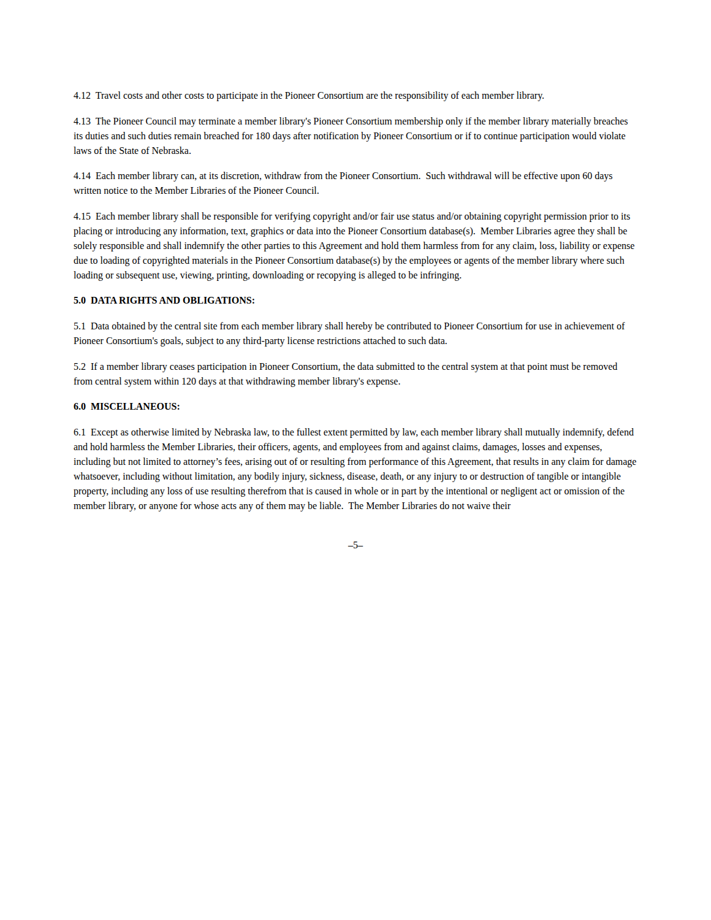4.12 Travel costs and other costs to participate in the Pioneer Consortium are the responsibility of each member library.
4.13 The Pioneer Council may terminate a member library's Pioneer Consortium membership only if the member library materially breaches its duties and such duties remain breached for 180 days after notification by Pioneer Consortium or if to continue participation would violate laws of the State of Nebraska.
4.14 Each member library can, at its discretion, withdraw from the Pioneer Consortium. Such withdrawal will be effective upon 60 days written notice to the Member Libraries of the Pioneer Council.
4.15 Each member library shall be responsible for verifying copyright and/or fair use status and/or obtaining copyright permission prior to its placing or introducing any information, text, graphics or data into the Pioneer Consortium database(s). Member Libraries agree they shall be solely responsible and shall indemnify the other parties to this Agreement and hold them harmless from for any claim, loss, liability or expense due to loading of copyrighted materials in the Pioneer Consortium database(s) by the employees or agents of the member library where such loading or subsequent use, viewing, printing, downloading or recopying is alleged to be infringing.
5.0 DATA RIGHTS AND OBLIGATIONS:
5.1 Data obtained by the central site from each member library shall hereby be contributed to Pioneer Consortium for use in achievement of Pioneer Consortium's goals, subject to any third-party license restrictions attached to such data.
5.2 If a member library ceases participation in Pioneer Consortium, the data submitted to the central system at that point must be removed from central system within 120 days at that withdrawing member library's expense.
6.0 MISCELLANEOUS:
6.1 Except as otherwise limited by Nebraska law, to the fullest extent permitted by law, each member library shall mutually indemnify, defend and hold harmless the Member Libraries, their officers, agents, and employees from and against claims, damages, losses and expenses, including but not limited to attorney’s fees, arising out of or resulting from performance of this Agreement, that results in any claim for damage whatsoever, including without limitation, any bodily injury, sickness, disease, death, or any injury to or destruction of tangible or intangible property, including any loss of use resulting therefrom that is caused in whole or in part by the intentional or negligent act or omission of the member library, or anyone for whose acts any of them may be liable. The Member Libraries do not waive their
–5–